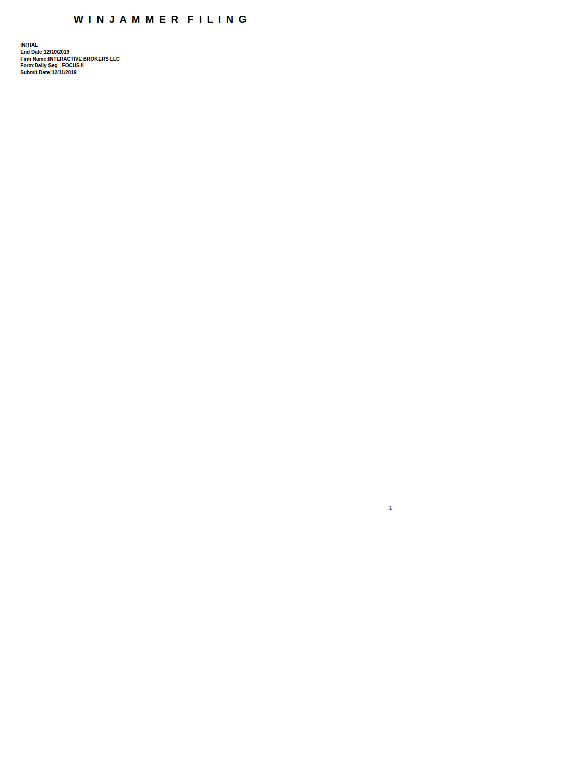W I N J A M M E R F I L I N G
INITIAL
End Date:12/10/2019
Firm Name:INTERACTIVE BROKERS LLC
Form:Daily Seg - FOCUS II
Submit Date:12/11/2019
1